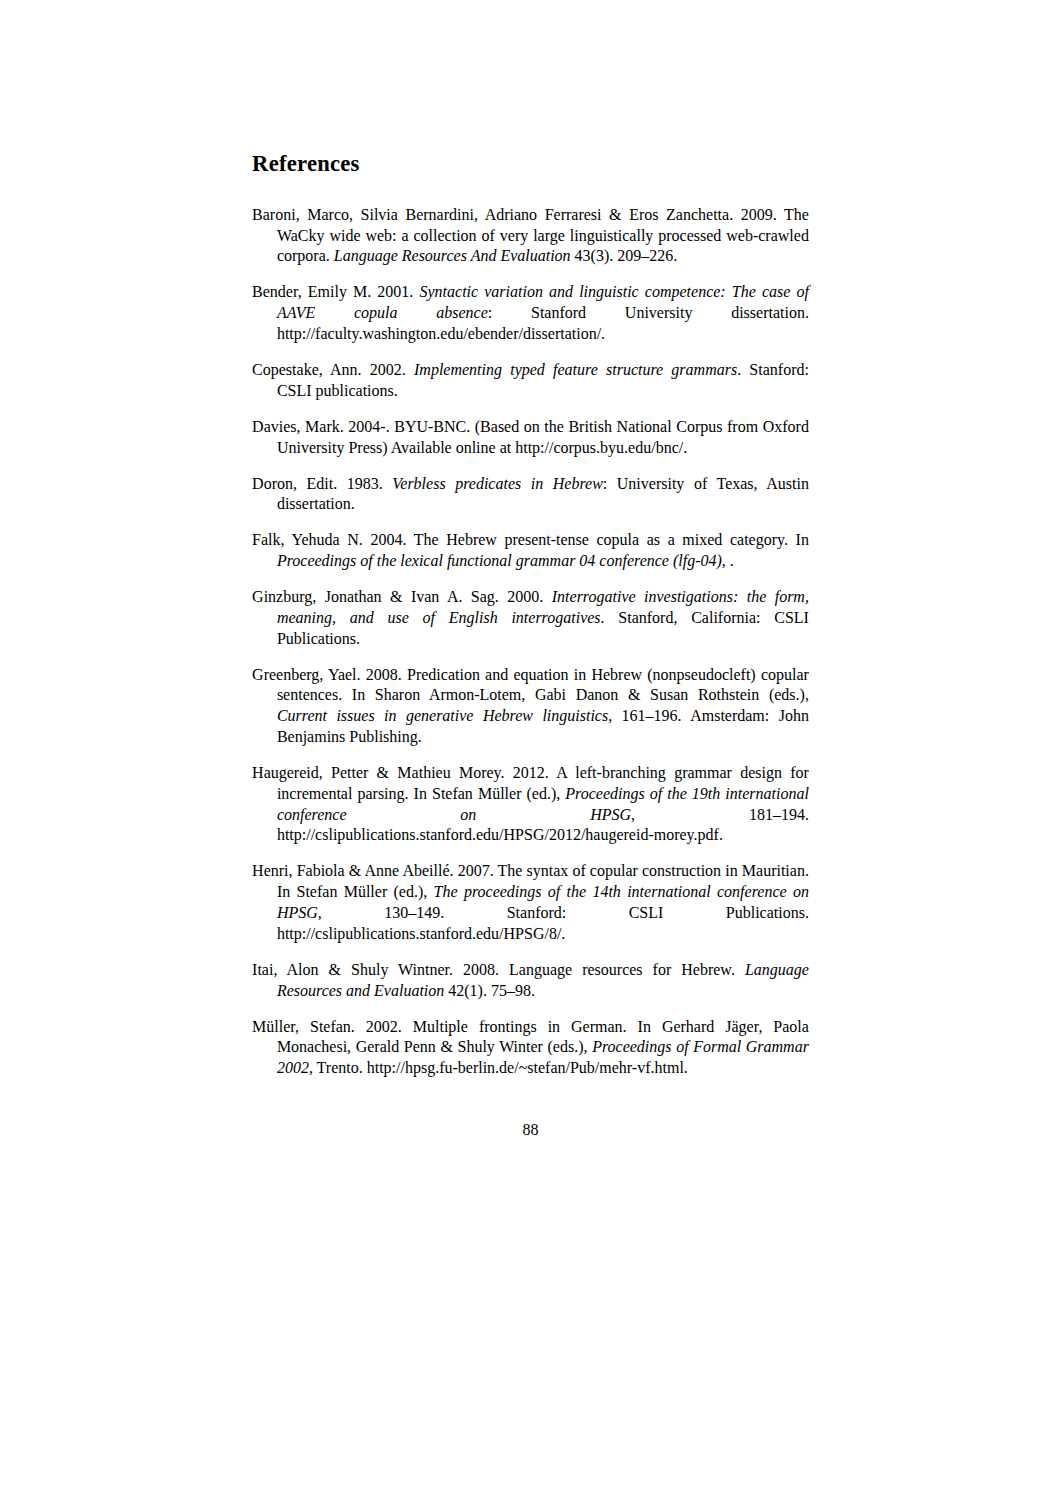References
Baroni, Marco, Silvia Bernardini, Adriano Ferraresi & Eros Zanchetta. 2009. The WaCky wide web: a collection of very large linguistically processed web-crawled corpora. Language Resources And Evaluation 43(3). 209–226.
Bender, Emily M. 2001. Syntactic variation and linguistic competence: The case of AAVE copula absence: Stanford University dissertation. http://faculty.washington.edu/ebender/dissertation/.
Copestake, Ann. 2002. Implementing typed feature structure grammars. Stanford: CSLI publications.
Davies, Mark. 2004-. BYU-BNC. (Based on the British National Corpus from Oxford University Press) Available online at http://corpus.byu.edu/bnc/.
Doron, Edit. 1983. Verbless predicates in Hebrew: University of Texas, Austin dissertation.
Falk, Yehuda N. 2004. The Hebrew present-tense copula as a mixed category. In Proceedings of the lexical functional grammar 04 conference (lfg-04), .
Ginzburg, Jonathan & Ivan A. Sag. 2000. Interrogative investigations: the form, meaning, and use of English interrogatives. Stanford, California: CSLI Publications.
Greenberg, Yael. 2008. Predication and equation in Hebrew (nonpseudocleft) copular sentences. In Sharon Armon-Lotem, Gabi Danon & Susan Rothstein (eds.), Current issues in generative Hebrew linguistics, 161–196. Amsterdam: John Benjamins Publishing.
Haugereid, Petter & Mathieu Morey. 2012. A left-branching grammar design for incremental parsing. In Stefan Müller (ed.), Proceedings of the 19th international conference on HPSG, 181–194. http://cslipublications.stanford.edu/HPSG/2012/haugereid-morey.pdf.
Henri, Fabiola & Anne Abeillé. 2007. The syntax of copular construction in Mauritian. In Stefan Müller (ed.), The proceedings of the 14th international conference on HPSG, 130–149. Stanford: CSLI Publications. http://cslipublications.stanford.edu/HPSG/8/.
Itai, Alon & Shuly Wintner. 2008. Language resources for Hebrew. Language Resources and Evaluation 42(1). 75–98.
Müller, Stefan. 2002. Multiple frontings in German. In Gerhard Jäger, Paola Monachesi, Gerald Penn & Shuly Winter (eds.), Proceedings of Formal Grammar 2002, Trento. http://hpsg.fu-berlin.de/~stefan/Pub/mehr-vf.html.
88